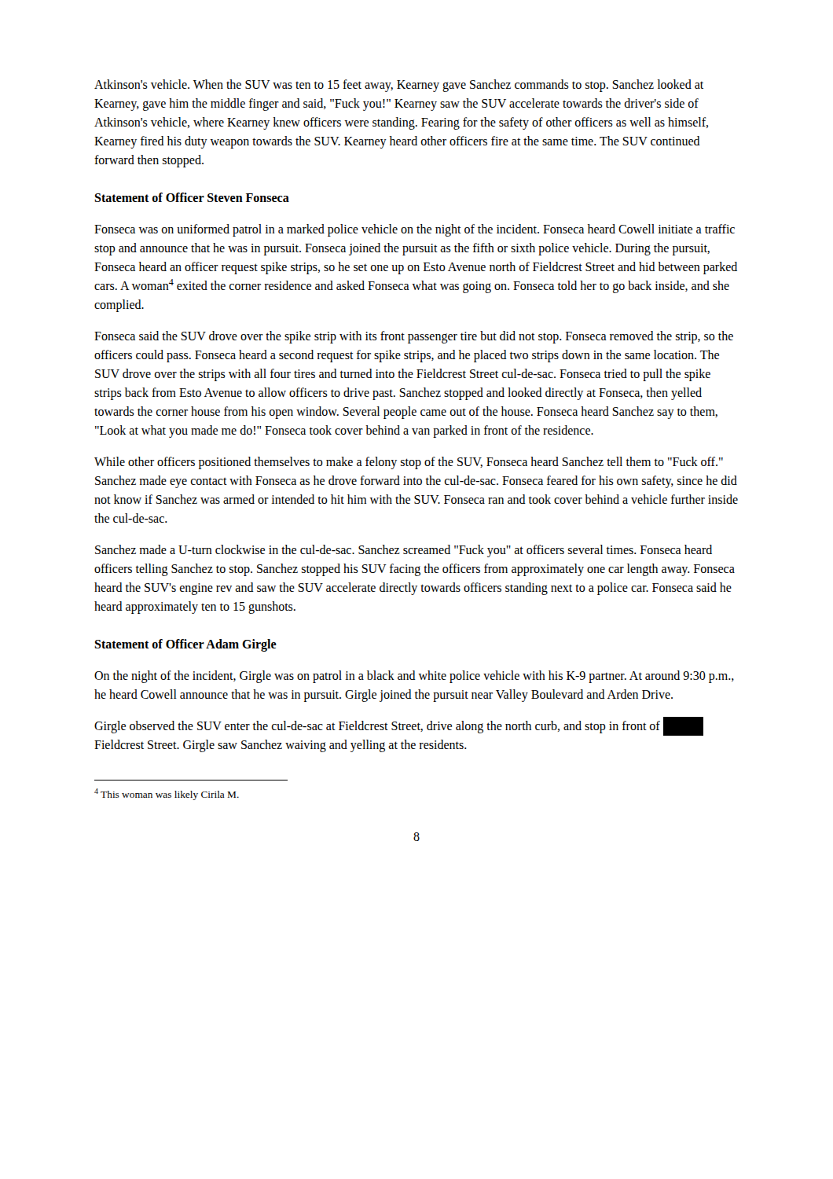Atkinson's vehicle. When the SUV was ten to 15 feet away, Kearney gave Sanchez commands to stop. Sanchez looked at Kearney, gave him the middle finger and said, "Fuck you!" Kearney saw the SUV accelerate towards the driver's side of Atkinson's vehicle, where Kearney knew officers were standing. Fearing for the safety of other officers as well as himself, Kearney fired his duty weapon towards the SUV. Kearney heard other officers fire at the same time. The SUV continued forward then stopped.
Statement of Officer Steven Fonseca
Fonseca was on uniformed patrol in a marked police vehicle on the night of the incident. Fonseca heard Cowell initiate a traffic stop and announce that he was in pursuit. Fonseca joined the pursuit as the fifth or sixth police vehicle. During the pursuit, Fonseca heard an officer request spike strips, so he set one up on Esto Avenue north of Fieldcrest Street and hid between parked cars. A woman4 exited the corner residence and asked Fonseca what was going on. Fonseca told her to go back inside, and she complied.
Fonseca said the SUV drove over the spike strip with its front passenger tire but did not stop. Fonseca removed the strip, so the officers could pass. Fonseca heard a second request for spike strips, and he placed two strips down in the same location. The SUV drove over the strips with all four tires and turned into the Fieldcrest Street cul-de-sac. Fonseca tried to pull the spike strips back from Esto Avenue to allow officers to drive past. Sanchez stopped and looked directly at Fonseca, then yelled towards the corner house from his open window. Several people came out of the house. Fonseca heard Sanchez say to them, "Look at what you made me do!" Fonseca took cover behind a van parked in front of the residence.
While other officers positioned themselves to make a felony stop of the SUV, Fonseca heard Sanchez tell them to "Fuck off." Sanchez made eye contact with Fonseca as he drove forward into the cul-de-sac. Fonseca feared for his own safety, since he did not know if Sanchez was armed or intended to hit him with the SUV. Fonseca ran and took cover behind a vehicle further inside the cul-de-sac.
Sanchez made a U-turn clockwise in the cul-de-sac. Sanchez screamed "Fuck you" at officers several times. Fonseca heard officers telling Sanchez to stop. Sanchez stopped his SUV facing the officers from approximately one car length away. Fonseca heard the SUV's engine rev and saw the SUV accelerate directly towards officers standing next to a police car. Fonseca said he heard approximately ten to 15 gunshots.
Statement of Officer Adam Girgle
On the night of the incident, Girgle was on patrol in a black and white police vehicle with his K-9 partner. At around 9:30 p.m., he heard Cowell announce that he was in pursuit. Girgle joined the pursuit near Valley Boulevard and Arden Drive.
Girgle observed the SUV enter the cul-de-sac at Fieldcrest Street, drive along the north curb, and stop in front of Fieldcrest Street. Girgle saw Sanchez waiving and yelling at the residents.
4 This woman was likely Cirila M.
8